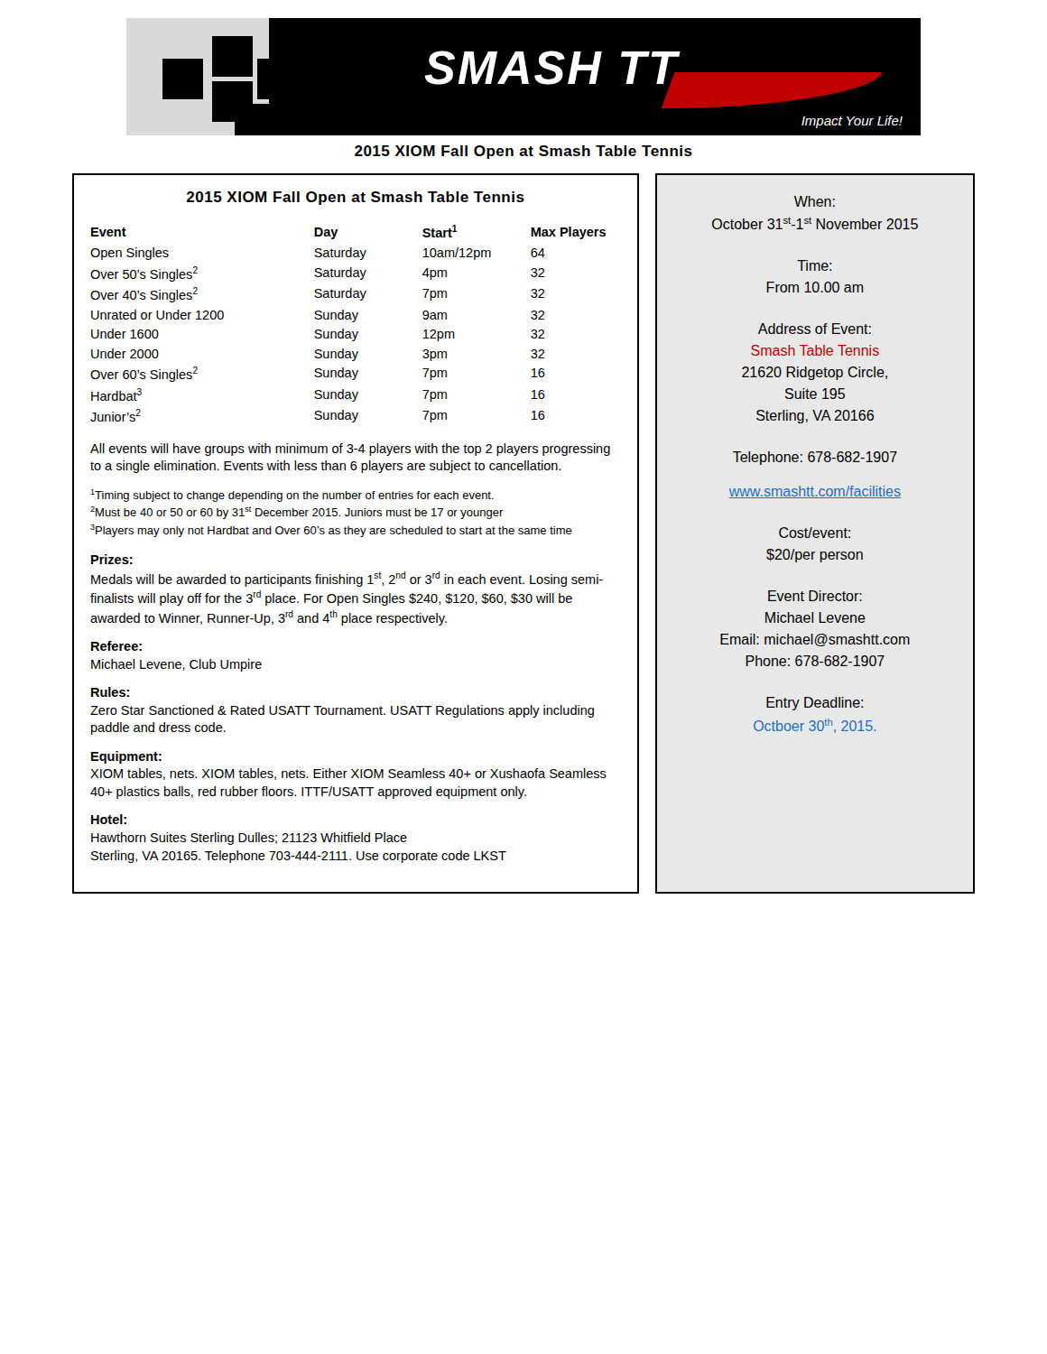SMASH TT
Impact Your Life!
2015 XIOM Fall Open at Smash Table Tennis
2015 XIOM Fall Open at Smash Table Tennis
| Event | Day | Start 1 | Max Players |
| --- | --- | --- | --- |
| Open Singles | Saturday | 10am/12pm | 64 |
| Over 50’s Singles 2 | Saturday | 4pm | 32 |
| Over 40’s Singles 2 | Saturday | 7pm | 32 |
| Unrated or Under 1200 | Sunday | 9am | 32 |
| Under 1600 | Sunday | 12pm | 32 |
| Under 2000 | Sunday | 3pm | 32 |
| Over 60’s Singles 2 | Sunday | 7pm | 16 |
| Hardbat 3 | Sunday | 7pm | 16 |
| Junior’s 2 | Sunday | 7pm | 16 |
All events will have groups with minimum of 3-4 players with the top 2 players progressing to a single elimination. Events with less than 6 players are subject to cancellation.
1Timing subject to change depending on the number of entries for each event.
2Must be 40 or 50 or 60 by 31st December 2015. Juniors must be 17 or younger
3Players may only not Hardbat and Over 60’s as they are scheduled to start at the same time
Prizes: Medals will be awarded to participants finishing 1st, 2nd or 3rd in each event. Losing semi-finalists will play off for the 3rd place. For Open Singles $240, $120, $60, $30 will be awarded to Winner, Runner-Up, 3rd and 4th place respectively.
Referee: Michael Levene, Club Umpire
Rules: Zero Star Sanctioned & Rated USATT Tournament. USATT Regulations apply including paddle and dress code.
Equipment: XIOM tables, nets. XIOM tables, nets. Either XIOM Seamless 40+ or Xushaofa Seamless 40+ plastics balls, red rubber floors. ITTF/USATT approved equipment only.
Hotel: Hawthorn Suites Sterling Dulles; 21123 Whitfield Place
Sterling, VA 20165. Telephone 703-444-2111. Use corporate code LKST
When:
October 31st-1st November 2015
Time:
From 10.00 am
Address of Event:
Smash Table Tennis
21620 Ridgetop Circle,
Suite 195
Sterling, VA 20166
Telephone: 678-682-1907
www.smashtt.com/facilities
Cost/event:
$20/per person
Event Director:
Michael Levene
Email: michael@smashtt.com
Phone: 678-682-1907
Entry Deadline:
Octboer 30th, 2015.